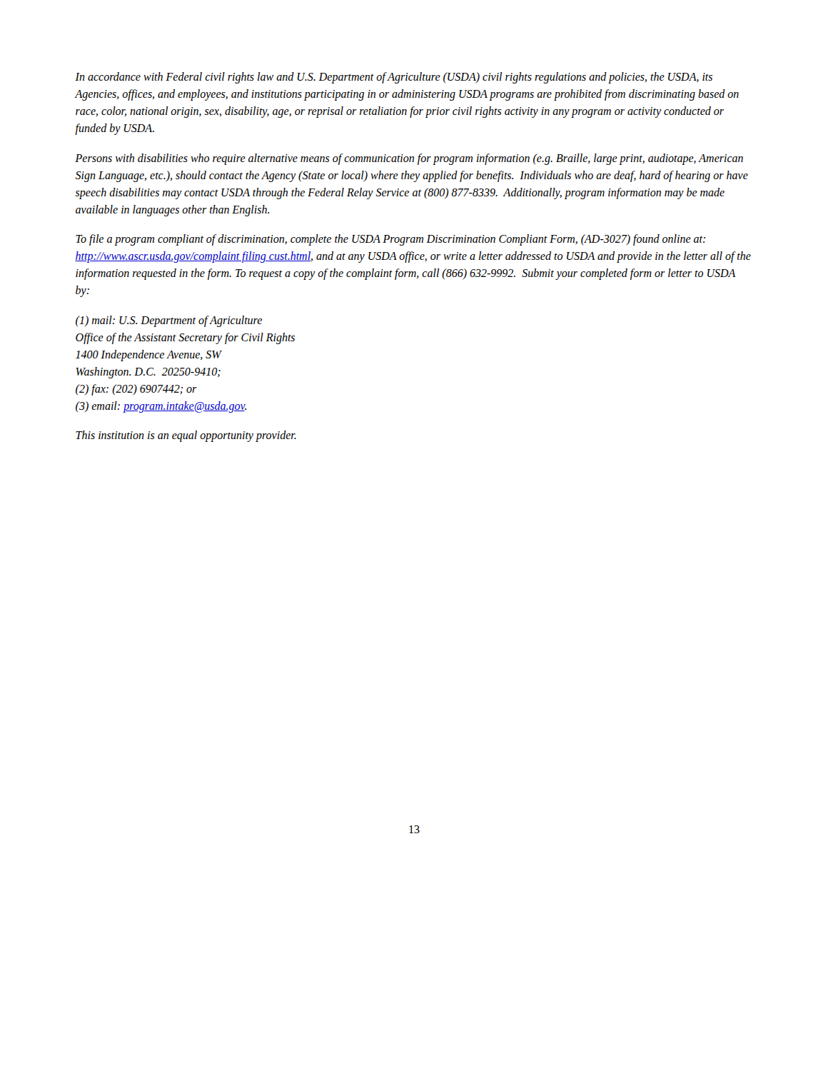In accordance with Federal civil rights law and U.S. Department of Agriculture (USDA) civil rights regulations and policies, the USDA, its Agencies, offices, and employees, and institutions participating in or administering USDA programs are prohibited from discriminating based on race, color, national origin, sex, disability, age, or reprisal or retaliation for prior civil rights activity in any program or activity conducted or funded by USDA.
Persons with disabilities who require alternative means of communication for program information (e.g. Braille, large print, audiotape, American Sign Language, etc.), should contact the Agency (State or local) where they applied for benefits. Individuals who are deaf, hard of hearing or have speech disabilities may contact USDA through the Federal Relay Service at (800) 877-8339. Additionally, program information may be made available in languages other than English.
To file a program compliant of discrimination, complete the USDA Program Discrimination Compliant Form, (AD-3027) found online at: http://www.ascr.usda.gov/complaint filing cust.html, and at any USDA office, or write a letter addressed to USDA and provide in the letter all of the information requested in the form. To request a copy of the complaint form, call (866) 632-9992. Submit your completed form or letter to USDA by:
(1) mail: U.S. Department of Agriculture
Office of the Assistant Secretary for Civil Rights
1400 Independence Avenue, SW
Washington. D.C. 20250-9410;
(2) fax: (202) 6907442; or
(3) email: program.intake@usda.gov.
This institution is an equal opportunity provider.
13